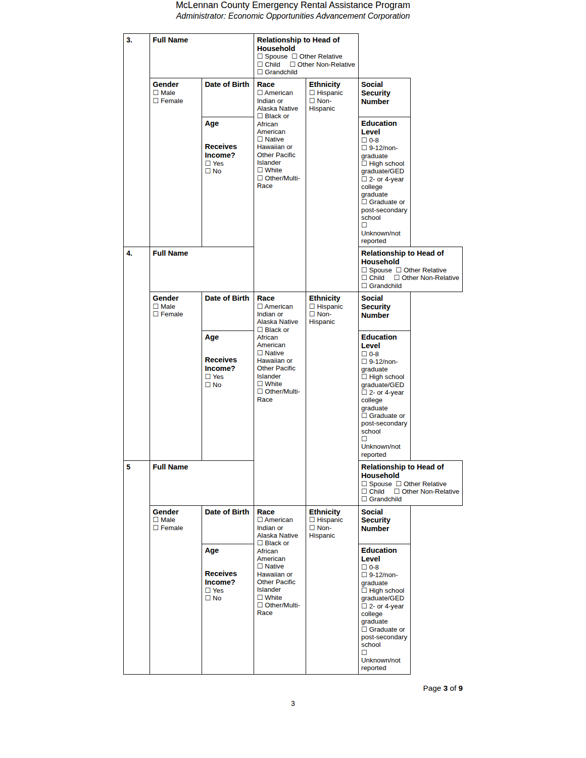McLennan County Emergency Rental Assistance Program
Administrator: Economic Opportunities Advancement Corporation
| 3. | Full Name | Relationship to Head of Household ☐ Spouse ☐ Other Relative ☐ Child ☐ Other Non-Relative ☐ Grandchild |
| Gender ☐ Male ☐ Female | Date of Birth | Race ☐ American Indian or Alaska Native ☐ Black or African American ☐ Native Hawaiian or Other Pacific Islander ☐ White ☐ Other/Multi-Race | Ethnicity ☐ Hispanic ☐ Non-Hispanic | Social Security Number |
| Age Receives Income? ☐ Yes ☐ No | Education Level ☐ 0-8 ☐ 9-12/non-graduate ☐ High school graduate/GED ☐ 2- or 4-year college graduate ☐ Graduate or post-secondary school ☐ Unknown/not reported |
| 4. | Full Name | Relationship to Head of Household ☐ Spouse ☐ Other Relative ☐ Child ☐ Other Non-Relative ☐ Grandchild |
| Gender ☐ Male ☐ Female | Date of Birth | Race ☐ American Indian or Alaska Native ☐ Black or African American ☐ Native Hawaiian or Other Pacific Islander ☐ White ☐ Other/Multi-Race | Ethnicity ☐ Hispanic ☐ Non-Hispanic | Social Security Number |
| Age Receives Income? ☐ Yes ☐ No | Education Level ☐ 0-8 ☐ 9-12/non-graduate ☐ High school graduate/GED ☐ 2- or 4-year college graduate ☐ Graduate or post-secondary school ☐ Unknown/not reported |
| 5 | Full Name | Relationship to Head of Household ☐ Spouse ☐ Other Relative ☐ Child ☐ Other Non-Relative ☐ Grandchild |
| Gender ☐ Male ☐ Female | Date of Birth | Race ☐ American Indian or Alaska Native ☐ Black or African American ☐ Native Hawaiian or Other Pacific Islander ☐ White ☐ Other/Multi-Race | Ethnicity ☐ Hispanic ☐ Non-Hispanic | Social Security Number |
| Age Receives Income? ☐ Yes ☐ No | Education Level ☐ 0-8 ☐ 9-12/non-graduate ☐ High school graduate/GED ☐ 2- or 4-year college graduate ☐ Graduate or post-secondary school ☐ Unknown/not reported |
Page 3 of 9
3